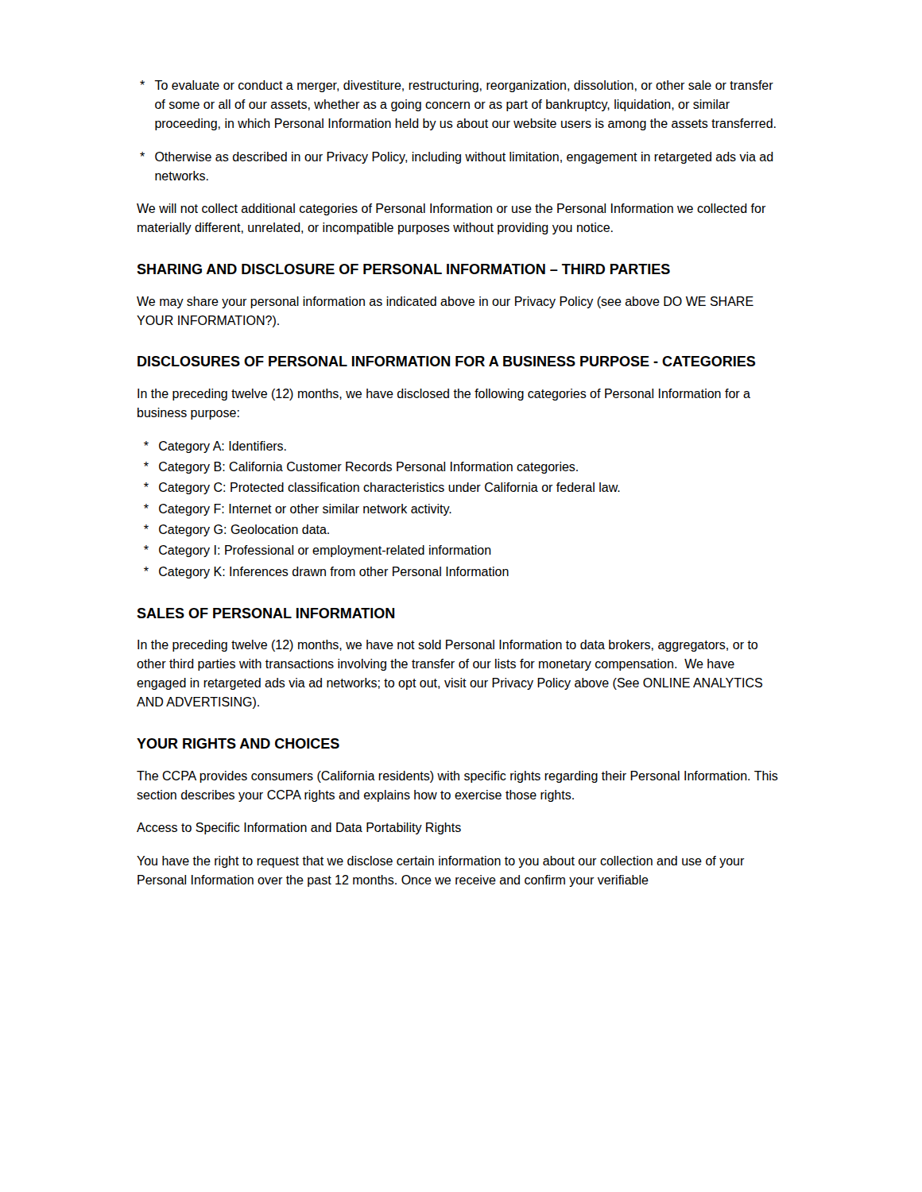To evaluate or conduct a merger, divestiture, restructuring, reorganization, dissolution, or other sale or transfer of some or all of our assets, whether as a going concern or as part of bankruptcy, liquidation, or similar proceeding, in which Personal Information held by us about our website users is among the assets transferred.
Otherwise as described in our Privacy Policy, including without limitation, engagement in retargeted ads via ad networks.
We will not collect additional categories of Personal Information or use the Personal Information we collected for materially different, unrelated, or incompatible purposes without providing you notice.
SHARING AND DISCLOSURE OF PERSONAL INFORMATION – THIRD PARTIES
We may share your personal information as indicated above in our Privacy Policy (see above DO WE SHARE YOUR INFORMATION?).
DISCLOSURES OF PERSONAL INFORMATION FOR A BUSINESS PURPOSE - CATEGORIES
In the preceding twelve (12) months, we have disclosed the following categories of Personal Information for a business purpose:
Category A: Identifiers.
Category B: California Customer Records Personal Information categories.
Category C: Protected classification characteristics under California or federal law.
Category F: Internet or other similar network activity.
Category G: Geolocation data.
Category I: Professional or employment-related information
Category K: Inferences drawn from other Personal Information
SALES OF PERSONAL INFORMATION
In the preceding twelve (12) months, we have not sold Personal Information to data brokers, aggregators, or to other third parties with transactions involving the transfer of our lists for monetary compensation. We have engaged in retargeted ads via ad networks; to opt out, visit our Privacy Policy above (See ONLINE ANALYTICS AND ADVERTISING).
YOUR RIGHTS AND CHOICES
The CCPA provides consumers (California residents) with specific rights regarding their Personal Information. This section describes your CCPA rights and explains how to exercise those rights.
Access to Specific Information and Data Portability Rights
You have the right to request that we disclose certain information to you about our collection and use of your Personal Information over the past 12 months. Once we receive and confirm your verifiable